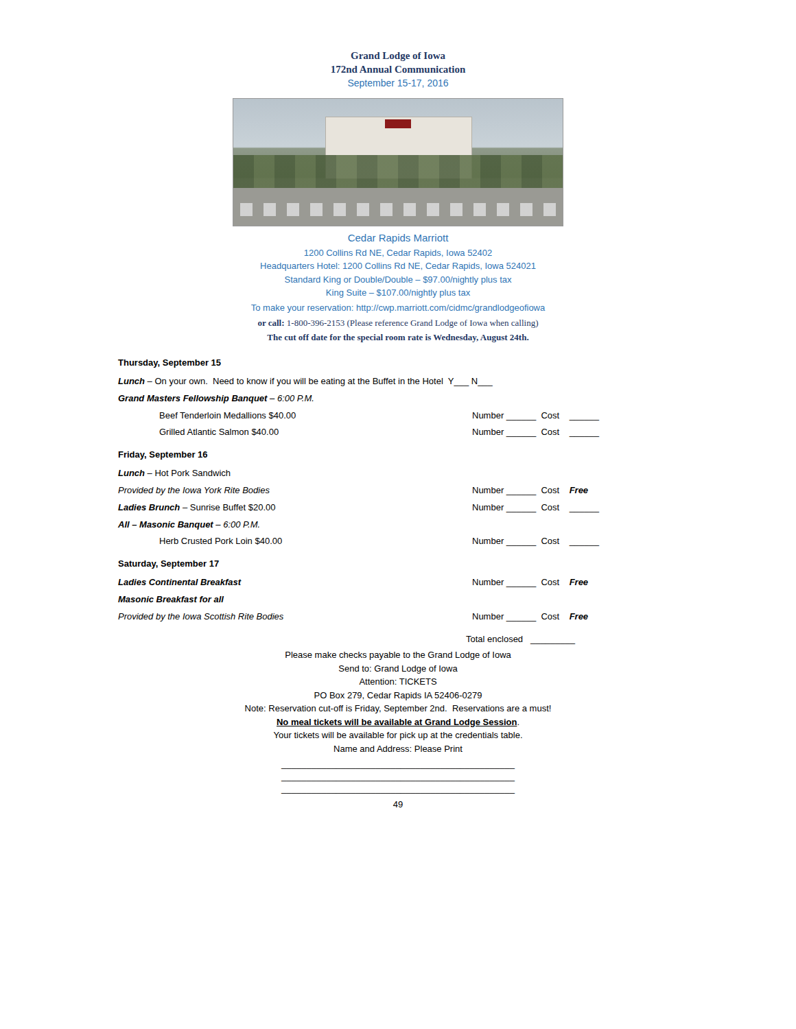Grand Lodge of Iowa
172nd Annual Communication
September 15-17, 2016
Cedar Rapids Marriott
1200 Collins Rd NE, Cedar Rapids, Iowa 52402
Headquarters Hotel: 1200 Collins Rd NE, Cedar Rapids, Iowa 524021
Standard King or Double/Double – $97.00/nightly plus tax
King Suite – $107.00/nightly plus tax
To make your reservation: http://cwp.marriott.com/cidmc/grandlodgeofiowa
or call: 1-800-396-2153 (Please reference Grand Lodge of Iowa when calling)
The cut off date for the special room rate is Wednesday, August 24th.
Thursday, September 15
Lunch – On your own. Need to know if you will be eating at the Buffet in the Hotel Y___ N___
Grand Masters Fellowship Banquet – 6:00 P.M.
Beef Tenderloin Medallions $40.00
Number ______ Cost ______
Grilled Atlantic Salmon $40.00
Number ______ Cost ______
Friday, September 16
Lunch – Hot Pork Sandwich
Provided by the Iowa York Rite Bodies
Number ______ Cost Free
Ladies Brunch – Sunrise Buffet $20.00
Number ______ Cost ______
All – Masonic Banquet – 6:00 P.M.
Herb Crusted Pork Loin $40.00
Number ______ Cost ______
Saturday, September 17
Ladies Continental Breakfast
Number ______ Cost Free
Masonic Breakfast for all
Provided by the Iowa Scottish Rite Bodies
Number ______ Cost Free
Total enclosed _________
Please make checks payable to the Grand Lodge of Iowa
Send to: Grand Lodge of Iowa
Attention: TICKETS
PO Box 279, Cedar Rapids IA 52406-0279
Note: Reservation cut-off is Friday, September 2nd. Reservations are a must!
No meal tickets will be available at Grand Lodge Session.
Your tickets will be available for pick up at the credentials table.
Name and Address: Please Print
_______________________________________________
_______________________________________________
_______________________________________________
49